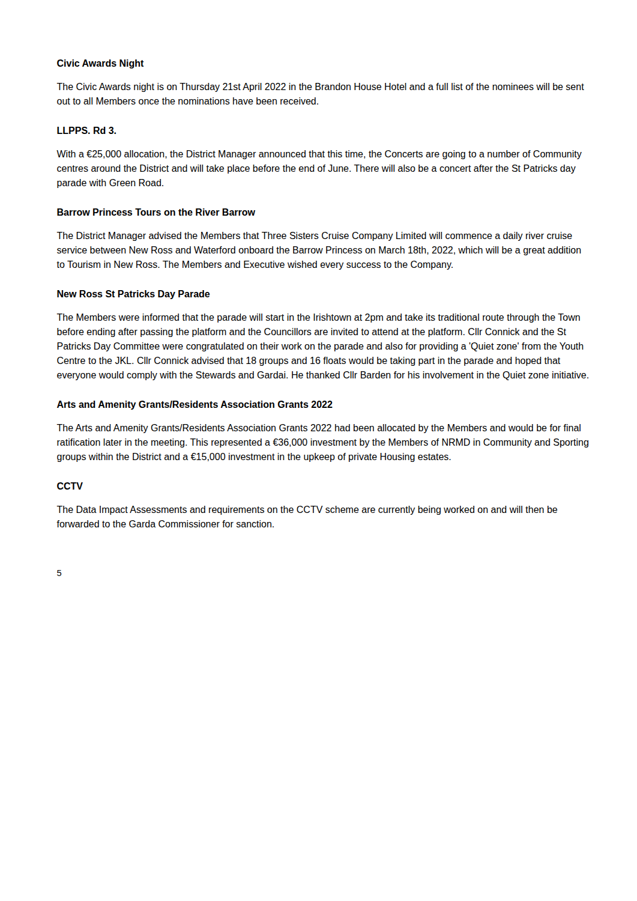Civic Awards Night
The Civic Awards night is on Thursday 21st April 2022 in the Brandon House Hotel and a full list of the nominees will be sent out to all Members once the nominations have been received.
LLPPS. Rd 3.
With a €25,000 allocation, the District Manager announced that this time, the Concerts are going to a number of Community centres around the District and will take place before the end of June. There will also be a concert after the St Patricks day parade with Green Road.
Barrow Princess Tours on the River Barrow
The District Manager advised the Members that Three Sisters Cruise Company Limited will commence a daily river cruise service between New Ross and Waterford onboard the Barrow Princess on March 18th, 2022, which will be a great addition to Tourism in New Ross. The Members and Executive wished every success to the Company.
New Ross St Patricks Day Parade
The Members were informed that the parade will start in the Irishtown at 2pm and take its traditional route through the Town before ending after passing the platform and the Councillors are invited to attend at the platform. Cllr Connick and the St Patricks Day Committee were congratulated on their work on the parade and also for providing a 'Quiet zone' from the Youth Centre to the JKL. Cllr Connick advised that 18 groups and 16 floats would be taking part in the parade and hoped that everyone would comply with the Stewards and Gardai. He thanked Cllr Barden for his involvement in the Quiet zone initiative.
Arts and Amenity Grants/Residents Association Grants 2022
The Arts and Amenity Grants/Residents Association Grants 2022 had been allocated by the Members and would be for final ratification later in the meeting. This represented a €36,000 investment by the Members of NRMD in Community and Sporting groups within the District and a €15,000 investment in the upkeep of private Housing estates.
CCTV
The Data Impact Assessments and requirements on the CCTV scheme are currently being worked on and will then be forwarded to the Garda Commissioner for sanction.
5